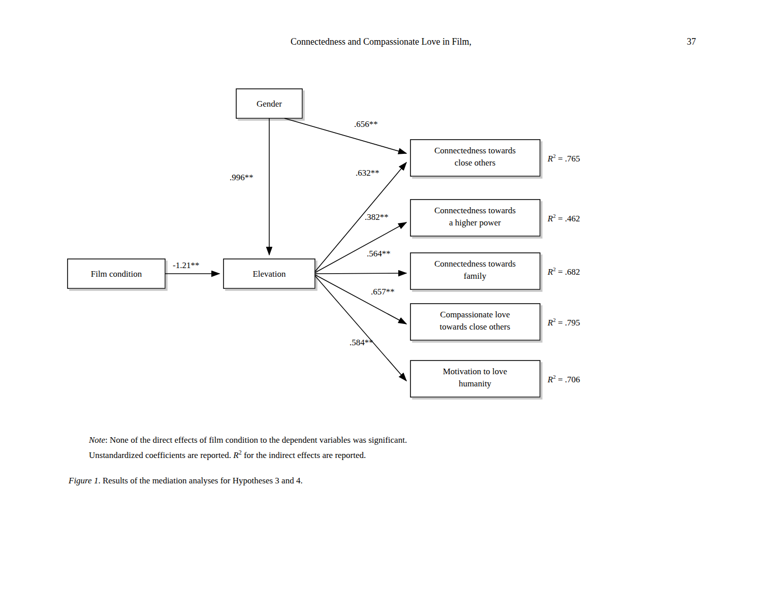Connectedness and Compassionate Love in Film,
37
Gender Film condition Elevation Connectedness towards close others Connectedness towards a higher power Connectedness towards family Compassionate love towards close others Motivation to love humanity .656** .996** -1.21** .632** .382** .564** .657** .584** R2 = .765 R2 = .462 R2 = .682 R2 = .795 R2 = .706
Note: None of the direct effects of film condition to the dependent variables was significant.
Unstandardized coefficients are reported. R2 for the indirect effects are reported.
Figure 1. Results of the mediation analyses for Hypotheses 3 and 4.